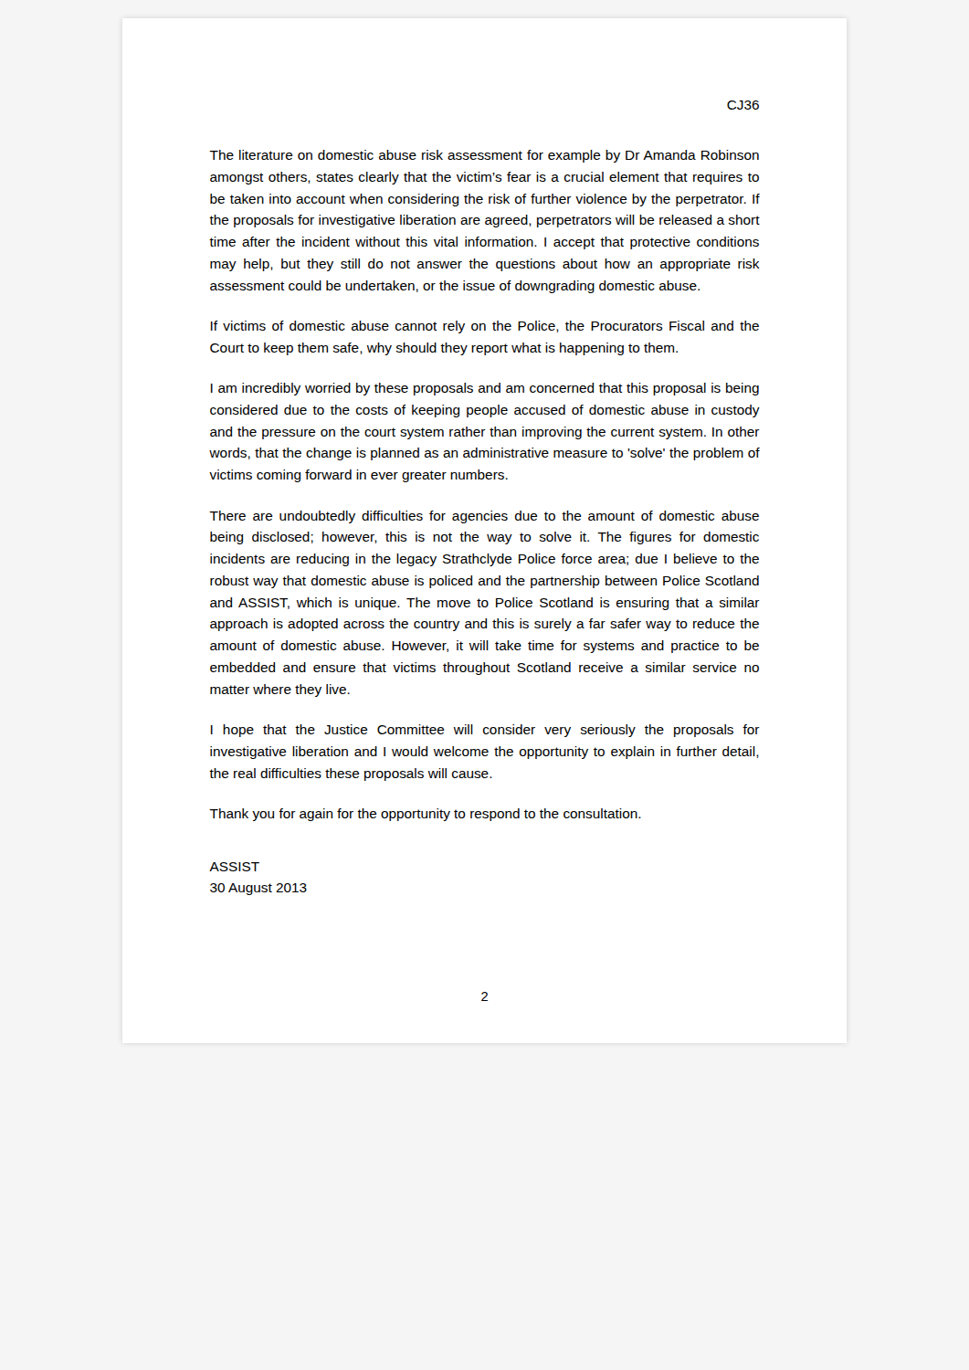CJ36
The literature on domestic abuse risk assessment for example by Dr Amanda Robinson amongst others, states clearly that the victim’s fear is a crucial element that requires to be taken into account when considering the risk of further violence by the perpetrator. If the proposals for investigative liberation are agreed, perpetrators will be released a short time after the incident without this vital information. I accept that protective conditions may help, but they still do not answer the questions about how an appropriate risk assessment could be undertaken, or the issue of downgrading domestic abuse.
If victims of domestic abuse cannot rely on the Police, the Procurators Fiscal and the Court to keep them safe, why should they report what is happening to them.
I am incredibly worried by these proposals and am concerned that this proposal is being considered due to the costs of keeping people accused of domestic abuse in custody and the pressure on the court system rather than improving the current system. In other words, that the change is planned as an administrative measure to 'solve' the problem of victims coming forward in ever greater numbers.
There are undoubtedly difficulties for agencies due to the amount of domestic abuse being disclosed; however, this is not the way to solve it. The figures for domestic incidents are reducing in the legacy Strathclyde Police force area; due I believe to the robust way that domestic abuse is policed and the partnership between Police Scotland and ASSIST, which is unique. The move to Police Scotland is ensuring that a similar approach is adopted across the country and this is surely a far safer way to reduce the amount of domestic abuse. However, it will take time for systems and practice to be embedded and ensure that victims throughout Scotland receive a similar service no matter where they live.
I hope that the Justice Committee will consider very seriously the proposals for investigative liberation and I would welcome the opportunity to explain in further detail, the real difficulties these proposals will cause.
Thank you for again for the opportunity to respond to the consultation.
ASSIST
30 August 2013
2